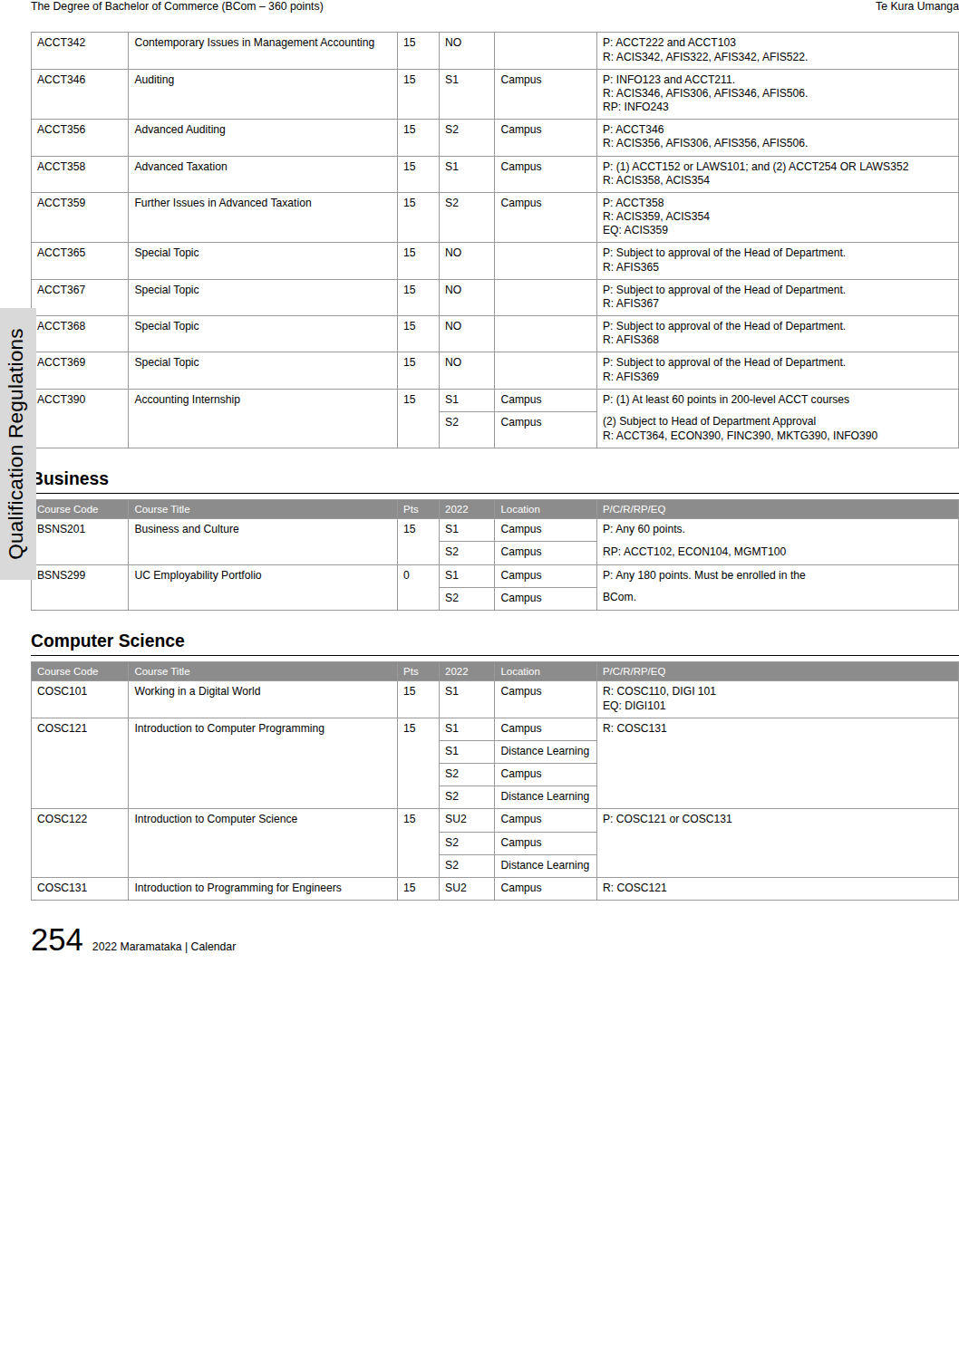Qualification Regulations
The Degree of Bachelor of Commerce (BCom – 360 points)
Te Kura Umanga
| ACCT342 | Contemporary Issues in Management Accounting | 15 | NO | | P: ACCT222 and ACCT103 R: ACIS342, AFIS322, AFIS342, AFIS522. |
| ACCT346 | Auditing | 15 | S1 | Campus | P: INFO123 and ACCT211. R: ACIS346, AFIS306, AFIS346, AFIS506. RP: INFO243 |
| ACCT356 | Advanced Auditing | 15 | S2 | Campus | P: ACCT346 R: ACIS356, AFIS306, AFIS356, AFIS506. |
| ACCT358 | Advanced Taxation | 15 | S1 | Campus | P: (1) ACCT152 or LAWS101; and (2) ACCT254 OR LAWS352 R: ACIS358, ACIS354 |
| ACCT359 | Further Issues in Advanced Taxation | 15 | S2 | Campus | P: ACCT358 R: ACIS359, ACIS354 EQ: ACIS359 |
| ACCT365 | Special Topic | 15 | NO | | P: Subject to approval of the Head of Department. R: AFIS365 |
| ACCT367 | Special Topic | 15 | NO | | P: Subject to approval of the Head of Department. R: AFIS367 |
| ACCT368 | Special Topic | 15 | NO | | P: Subject to approval of the Head of Department. R: AFIS368 |
| ACCT369 | Special Topic | 15 | NO | | P: Subject to approval of the Head of Department. R: AFIS369 |
| ACCT390 | Accounting Internship | 15 | S1 | Campus | P: (1) At least 60 points in 200-level ACCT courses |
| S2 | Campus | (2) Subject to Head of Department Approval R: ACCT364, ECON390, FINC390, MKTG390, INFO390 |
Business
| Course Code | Course Title | Pts | 2022 | Location | P/C/R/RP/EQ |
| --- | --- | --- | --- | --- | --- |
| BSNS201 | Business and Culture | 15 | S1 | Campus | P: Any 60 points. |
| S2 | Campus | RP: ACCT102, ECON104, MGMT100 |
| BSNS299 | UC Employability Portfolio | 0 | S1 | Campus | P: Any 180 points. Must be enrolled in the |
| S2 | Campus | BCom. |
Computer Science
| Course Code | Course Title | Pts | 2022 | Location | P/C/R/RP/EQ |
| --- | --- | --- | --- | --- | --- |
| COSC101 | Working in a Digital World | 15 | S1 | Campus | R: COSC110, DIGI 101 EQ: DIGI101 |
| COSC121 | Introduction to Computer Programming | 15 | S1 | Campus | R: COSC131 |
| S1 | Distance Learning |
| S2 | Campus |
| S2 | Distance Learning |
| COSC122 | Introduction to Computer Science | 15 | SU2 | Campus | P: COSC121 or COSC131 |
| S2 | Campus |
| S2 | Distance Learning |
| COSC131 | Introduction to Programming for Engineers | 15 | SU2 | Campus | R: COSC121 |
254
2022 Maramataka | Calendar